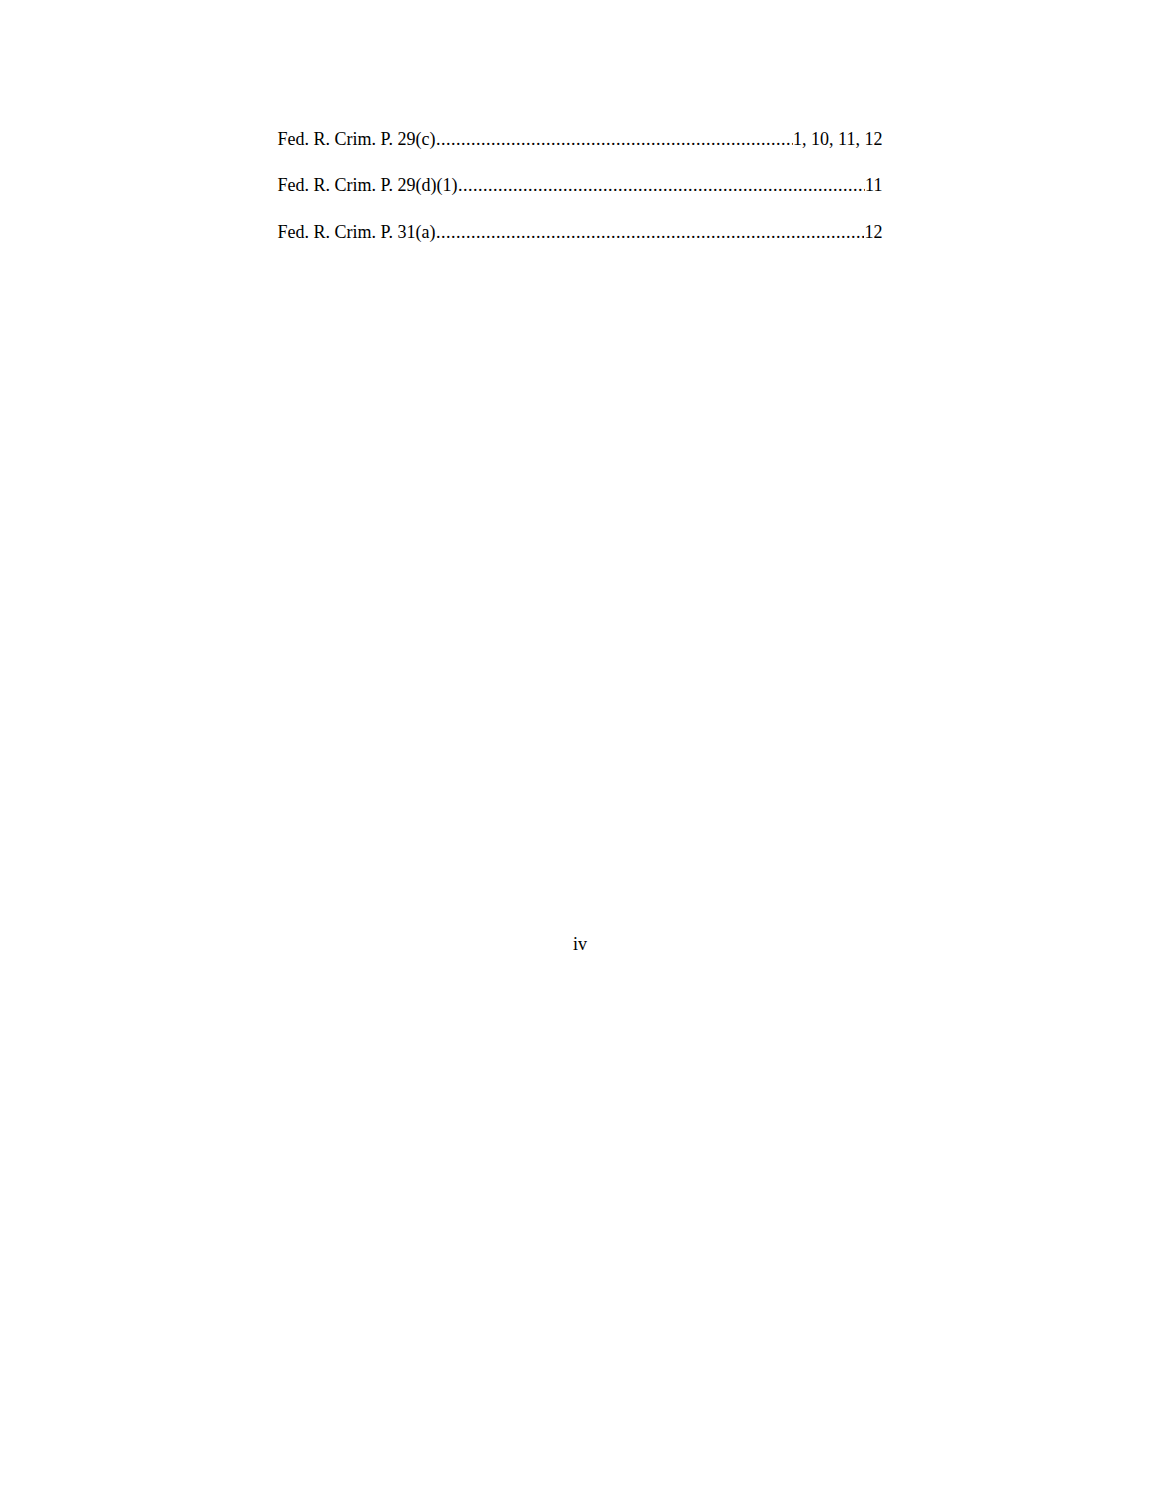Fed. R. Crim. P. 29(c) .................................................................................................. 1, 10, 11, 12
Fed. R. Crim. P. 29(d)(1) .................................................................................................. 11
Fed. R. Crim. P. 31(a) .................................................................................................. 12
iv